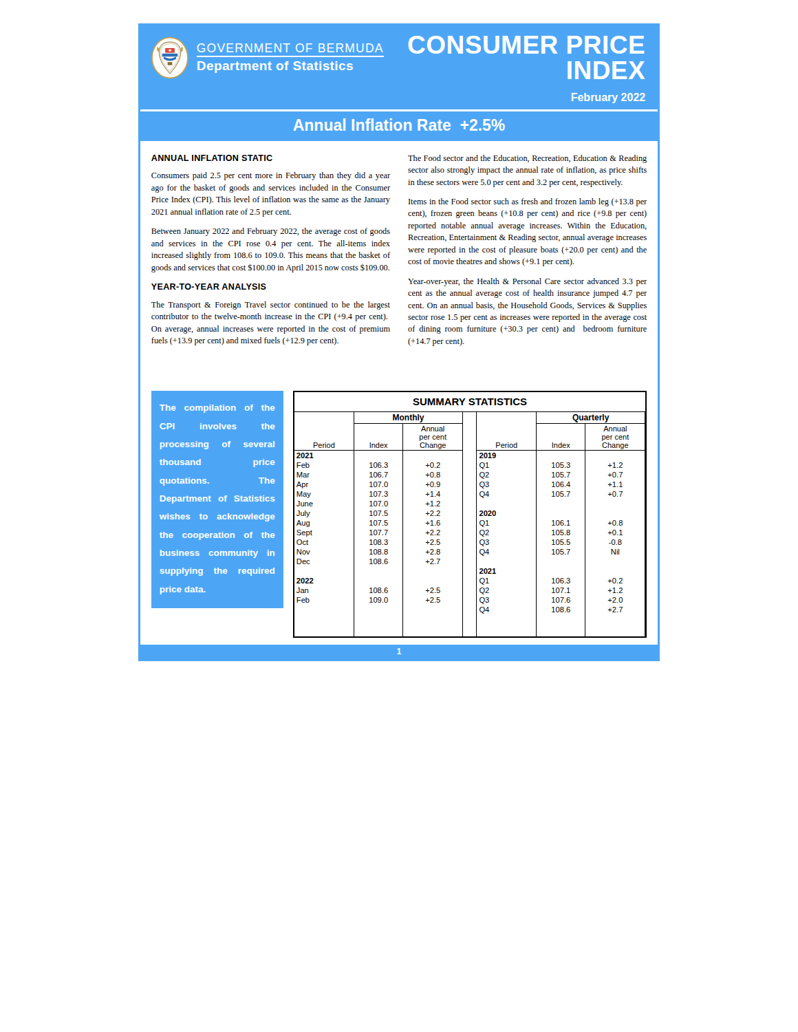GOVERNMENT OF BERMUDA
Department of Statistics
CONSUMER PRICE INDEX
February 2022
Annual Inflation Rate +2.5%
ANNUAL INFLATION STATIC
Consumers paid 2.5 per cent more in February than they did a year ago for the basket of goods and services included in the Consumer Price Index (CPI). This level of inflation was the same as the January 2021 annual inflation rate of 2.5 per cent.
Between January 2022 and February 2022, the average cost of goods and services in the CPI rose 0.4 per cent. The all-items index increased slightly from 108.6 to 109.0. This means that the basket of goods and services that cost $100.00 in April 2015 now costs $109.00.
YEAR-TO-YEAR ANALYSIS
The Transport & Foreign Travel sector continued to be the largest contributor to the twelve-month increase in the CPI (+9.4 per cent). On average, annual increases were reported in the cost of premium fuels (+13.9 per cent) and mixed fuels (+12.9 per cent).
The Food sector and the Education, Recreation, Education & Reading sector also strongly impact the annual rate of inflation, as price shifts in these sectors were 5.0 per cent and 3.2 per cent, respectively.
Items in the Food sector such as fresh and frozen lamb leg (+13.8 per cent), frozen green beans (+10.8 per cent) and rice (+9.8 per cent) reported notable annual average increases. Within the Education, Recreation, Entertainment & Reading sector, annual average increases were reported in the cost of pleasure boats (+20.0 per cent) and the cost of movie theatres and shows (+9.1 per cent).
Year-over-year, the Health & Personal Care sector advanced 3.3 per cent as the annual average cost of health insurance jumped 4.7 per cent. On an annual basis, the Household Goods, Services & Supplies sector rose 1.5 per cent as increases were reported in the average cost of dining room furniture (+30.3 per cent) and bedroom furniture (+14.7 per cent).
The compilation of the CPI involves the processing of several thousand price quotations. The Department of Statistics wishes to acknowledge the cooperation of the business community in supplying the required price data.
SUMMARY STATISTICS
| | Monthly | | | Quarterly |
| Period | Index | Annual per cent Change | | Period | Index | Annual per cent Change |
| 2021 | | | | 2019 | | |
| Feb | 106.3 | +0.2 | | Q1 | 105.3 | +1.2 |
| Mar | 106.7 | +0.8 | | Q2 | 105.7 | +0.7 |
| Apr | 107.0 | +0.9 | | Q3 | 106.4 | +1.1 |
| May | 107.3 | +1.4 | | Q4 | 105.7 | +0.7 |
| June | 107.0 | +1.2 | | | | |
| July | 107.5 | +2.2 | | 2020 | | |
| Aug | 107.5 | +1.6 | | Q1 | 106.1 | +0.8 |
| Sept | 107.7 | +2.2 | | Q2 | 105.8 | +0.1 |
| Oct | 108.3 | +2.5 | | Q3 | 105.5 | -0.8 |
| Nov | 108.8 | +2.8 | | Q4 | 105.7 | Nil |
| Dec | 108.6 | +2.7 | | | | |
| | | | | 2021 | | |
| 2022 | | | | Q1 | 106.3 | +0.2 |
| Jan | 108.6 | +2.5 | | Q2 | 107.1 | +1.2 |
| Feb | 109.0 | +2.5 | | Q3 | 107.6 | +2.0 |
| | | | | Q4 | 108.6 | +2.7 |
1